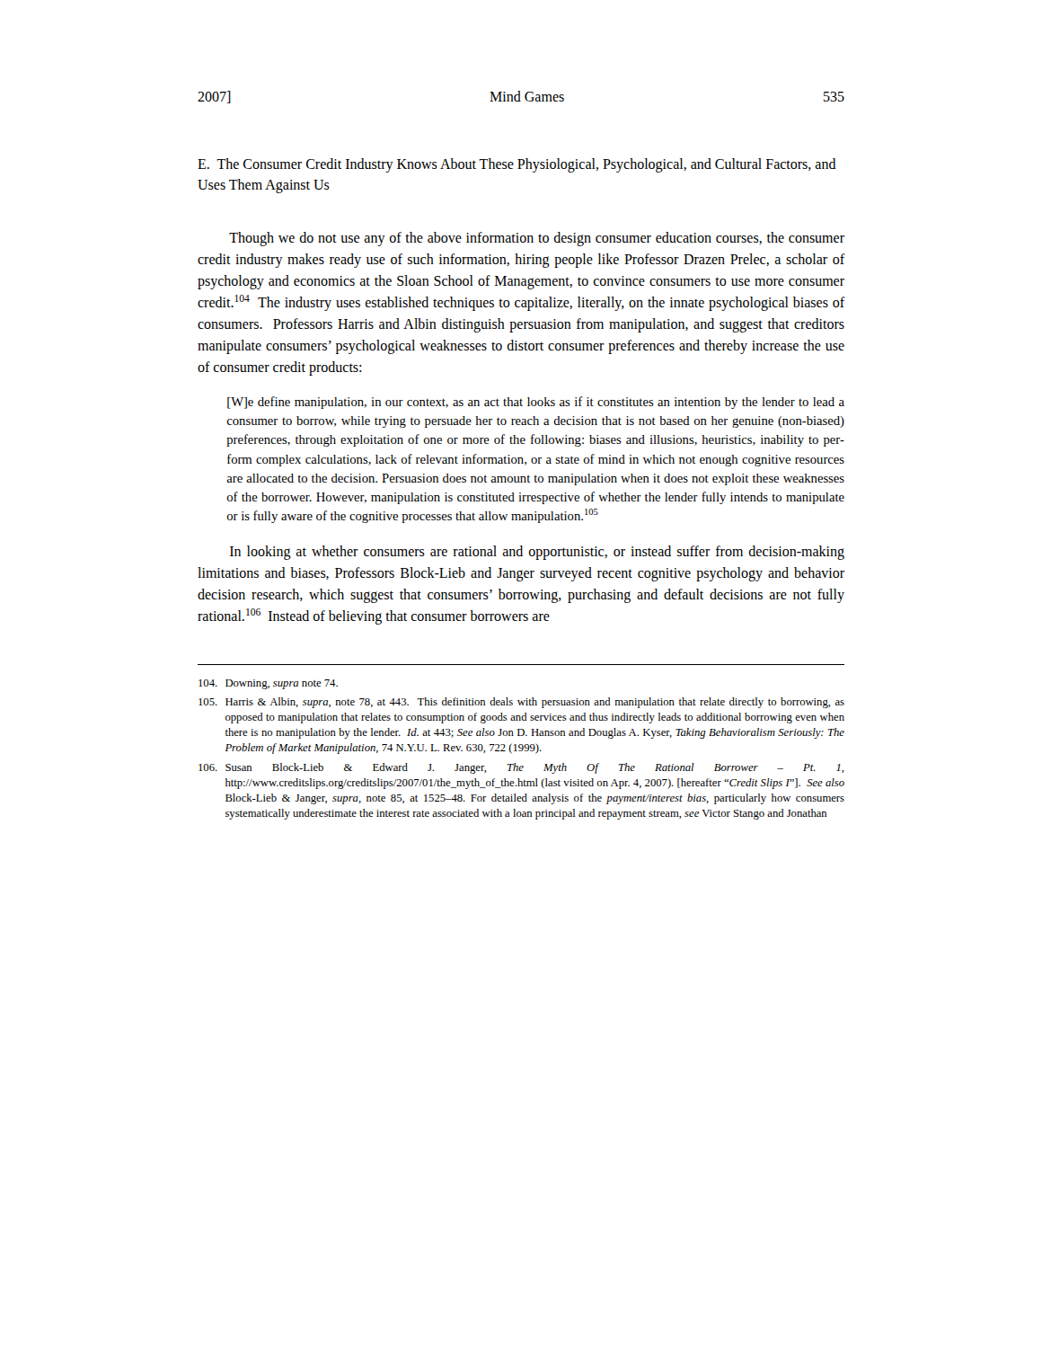2007] Mind Games 535
E. The Consumer Credit Industry Knows About These Physiological, Psychological, and Cultural Factors, and Uses Them Against Us
Though we do not use any of the above information to design consumer education courses, the consumer credit industry makes ready use of such information, hiring people like Professor Drazen Prelec, a scholar of psychology and economics at the Sloan School of Management, to convince consumers to use more consumer credit.104 The industry uses established techniques to capitalize, literally, on the innate psychological biases of consumers. Professors Harris and Albin distinguish persuasion from manipulation, and suggest that creditors manipulate consumers’ psychological weaknesses to distort consumer preferences and thereby increase the use of consumer credit products:
[W]e define manipulation, in our context, as an act that looks as if it constitutes an intention by the lender to lead a consumer to borrow, while trying to persuade her to reach a decision that is not based on her genuine (non-biased) preferences, through exploitation of one or more of the following: biases and illusions, heuristics, inability to perform complex calculations, lack of relevant information, or a state of mind in which not enough cognitive resources are allocated to the decision. Persuasion does not amount to manipulation when it does not exploit these weaknesses of the borrower. However, manipulation is constituted irrespective of whether the lender fully intends to manipulate or is fully aware of the cognitive processes that allow manipulation.105
In looking at whether consumers are rational and opportunistic, or instead suffer from decision-making limitations and biases, Professors Block-Lieb and Janger surveyed recent cognitive psychology and behavior decision research, which suggest that consumers’ borrowing, purchasing and default decisions are not fully rational.106 Instead of believing that consumer borrowers are
104. Downing, supra note 74.
105. Harris & Albin, supra, note 78, at 443. This definition deals with persuasion and manipulation that relate directly to borrowing, as opposed to manipulation that relates to consumption of goods and services and thus indirectly leads to additional borrowing even when there is no manipulation by the lender. Id. at 443; See also Jon D. Hanson and Douglas A. Kyser, Taking Behavioralism Seriously: The Problem of Market Manipulation, 74 N.Y.U. L. Rev. 630, 722 (1999).
106. Susan Block-Lieb & Edward J. Janger, The Myth Of The Rational Borrower – Pt. 1, http://www.creditslips.org/creditslips/2007/01/the_myth_of_the.html (last visited on Apr. 4, 2007). [hereafter “Credit Slips I”]. See also Block-Lieb & Janger, supra, note 85, at 1525–48. For detailed analysis of the payment/interest bias, particularly how consumers systematically underestimate the interest rate associated with a loan principal and repayment stream, see Victor Stango and Jonathan